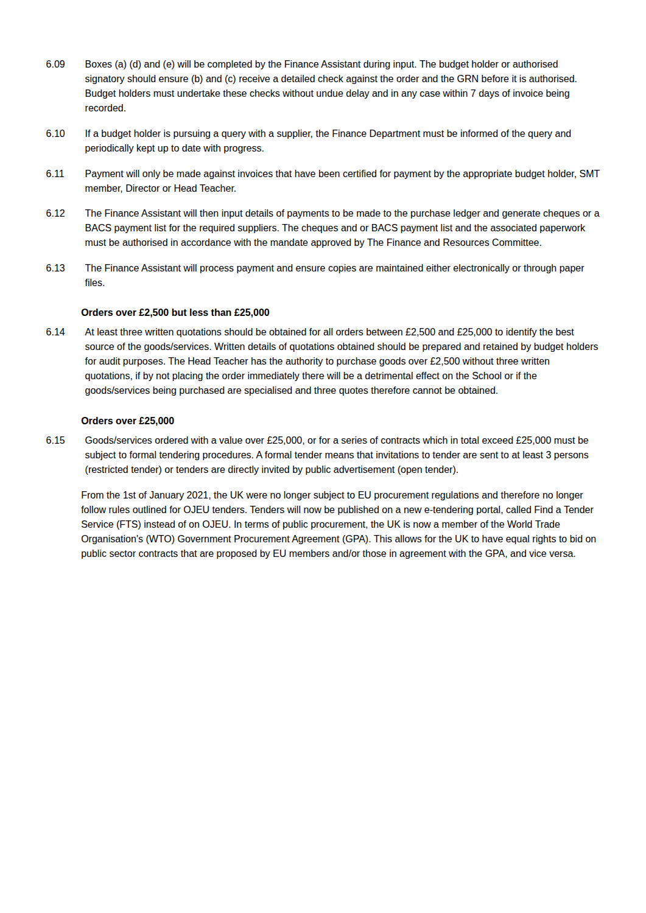6.09
Boxes (a) (d) and (e) will be completed by the Finance Assistant during input. The budget holder or authorised signatory should ensure (b) and (c) receive a detailed check against the order and the GRN before it is authorised. Budget holders must undertake these checks without undue delay and in any case within 7 days of invoice being recorded.
6.10
If a budget holder is pursuing a query with a supplier, the Finance Department must be informed of the query and periodically kept up to date with progress.
6.11
Payment will only be made against invoices that have been certified for payment by the appropriate budget holder, SMT member, Director or Head Teacher.
6.12
The Finance Assistant will then input details of payments to be made to the purchase ledger and generate cheques or a BACS payment list for the required suppliers. The cheques and or BACS payment list and the associated paperwork must be authorised in accordance with the mandate approved by The Finance and Resources Committee.
6.13
The Finance Assistant will process payment and ensure copies are maintained either electronically or through paper files.
Orders over £2,500 but less than £25,000
6.14
At least three written quotations should be obtained for all orders between £2,500 and £25,000 to identify the best source of the goods/services. Written details of quotations obtained should be prepared and retained by budget holders for audit purposes. The Head Teacher has the authority to purchase goods over £2,500 without three written quotations, if by not placing the order immediately there will be a detrimental effect on the School or if the goods/services being purchased are specialised and three quotes therefore cannot be obtained.
Orders over £25,000
6.15
Goods/services ordered with a value over £25,000, or for a series of contracts which in total exceed £25,000 must be subject to formal tendering procedures. A formal tender means that invitations to tender are sent to at least 3 persons (restricted tender) or tenders are directly invited by public advertisement (open tender).
From the 1st of January 2021, the UK were no longer subject to EU procurement regulations and therefore no longer follow rules outlined for OJEU tenders. Tenders will now be published on a new e-tendering portal, called Find a Tender Service (FTS) instead of on OJEU. In terms of public procurement, the UK is now a member of the World Trade Organisation's (WTO) Government Procurement Agreement (GPA). This allows for the UK to have equal rights to bid on public sector contracts that are proposed by EU members and/or those in agreement with the GPA, and vice versa.